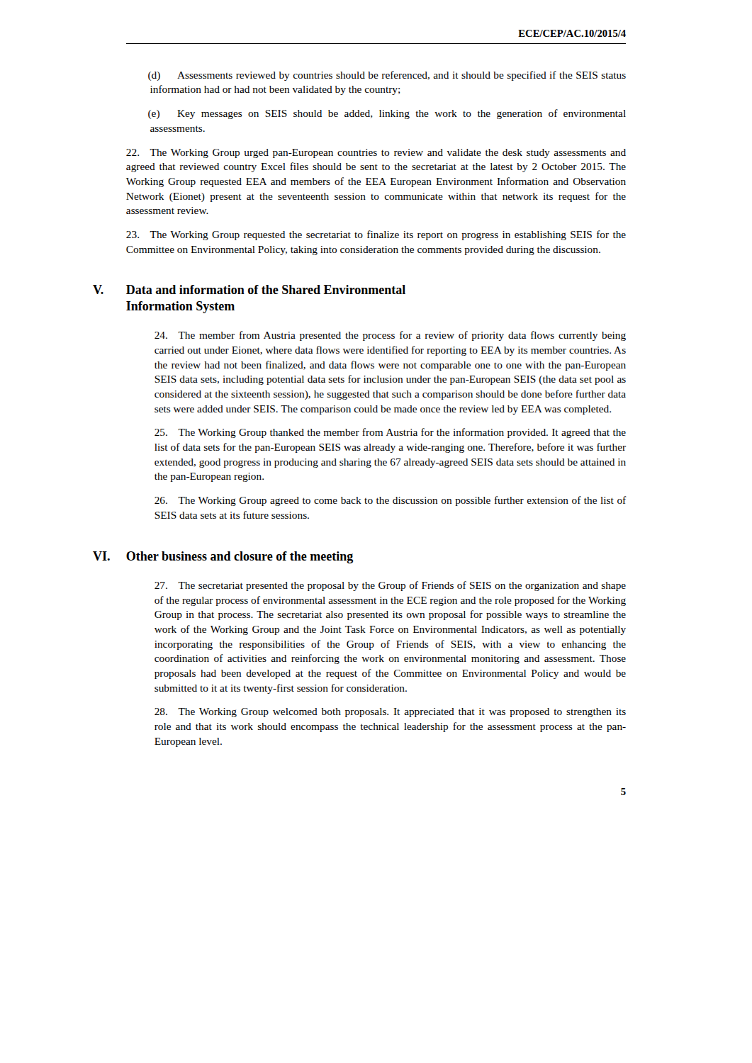ECE/CEP/AC.10/2015/4
(d) Assessments reviewed by countries should be referenced, and it should be specified if the SEIS status information had or had not been validated by the country;
(e) Key messages on SEIS should be added, linking the work to the generation of environmental assessments.
22. The Working Group urged pan-European countries to review and validate the desk study assessments and agreed that reviewed country Excel files should be sent to the secretariat at the latest by 2 October 2015. The Working Group requested EEA and members of the EEA European Environment Information and Observation Network (Eionet) present at the seventeenth session to communicate within that network its request for the assessment review.
23. The Working Group requested the secretariat to finalize its report on progress in establishing SEIS for the Committee on Environmental Policy, taking into consideration the comments provided during the discussion.
V. Data and information of the Shared Environmental
Information System
24. The member from Austria presented the process for a review of priority data flows currently being carried out under Eionet, where data flows were identified for reporting to EEA by its member countries. As the review had not been finalized, and data flows were not comparable one to one with the pan-European SEIS data sets, including potential data sets for inclusion under the pan-European SEIS (the data set pool as considered at the sixteenth session), he suggested that such a comparison should be done before further data sets were added under SEIS. The comparison could be made once the review led by EEA was completed.
25. The Working Group thanked the member from Austria for the information provided. It agreed that the list of data sets for the pan-European SEIS was already a wide-ranging one. Therefore, before it was further extended, good progress in producing and sharing the 67 already-agreed SEIS data sets should be attained in the pan-European region.
26. The Working Group agreed to come back to the discussion on possible further extension of the list of SEIS data sets at its future sessions.
VI. Other business and closure of the meeting
27. The secretariat presented the proposal by the Group of Friends of SEIS on the organization and shape of the regular process of environmental assessment in the ECE region and the role proposed for the Working Group in that process. The secretariat also presented its own proposal for possible ways to streamline the work of the Working Group and the Joint Task Force on Environmental Indicators, as well as potentially incorporating the responsibilities of the Group of Friends of SEIS, with a view to enhancing the coordination of activities and reinforcing the work on environmental monitoring and assessment. Those proposals had been developed at the request of the Committee on Environmental Policy and would be submitted to it at its twenty-first session for consideration.
28. The Working Group welcomed both proposals. It appreciated that it was proposed to strengthen its role and that its work should encompass the technical leadership for the assessment process at the pan-European level.
5